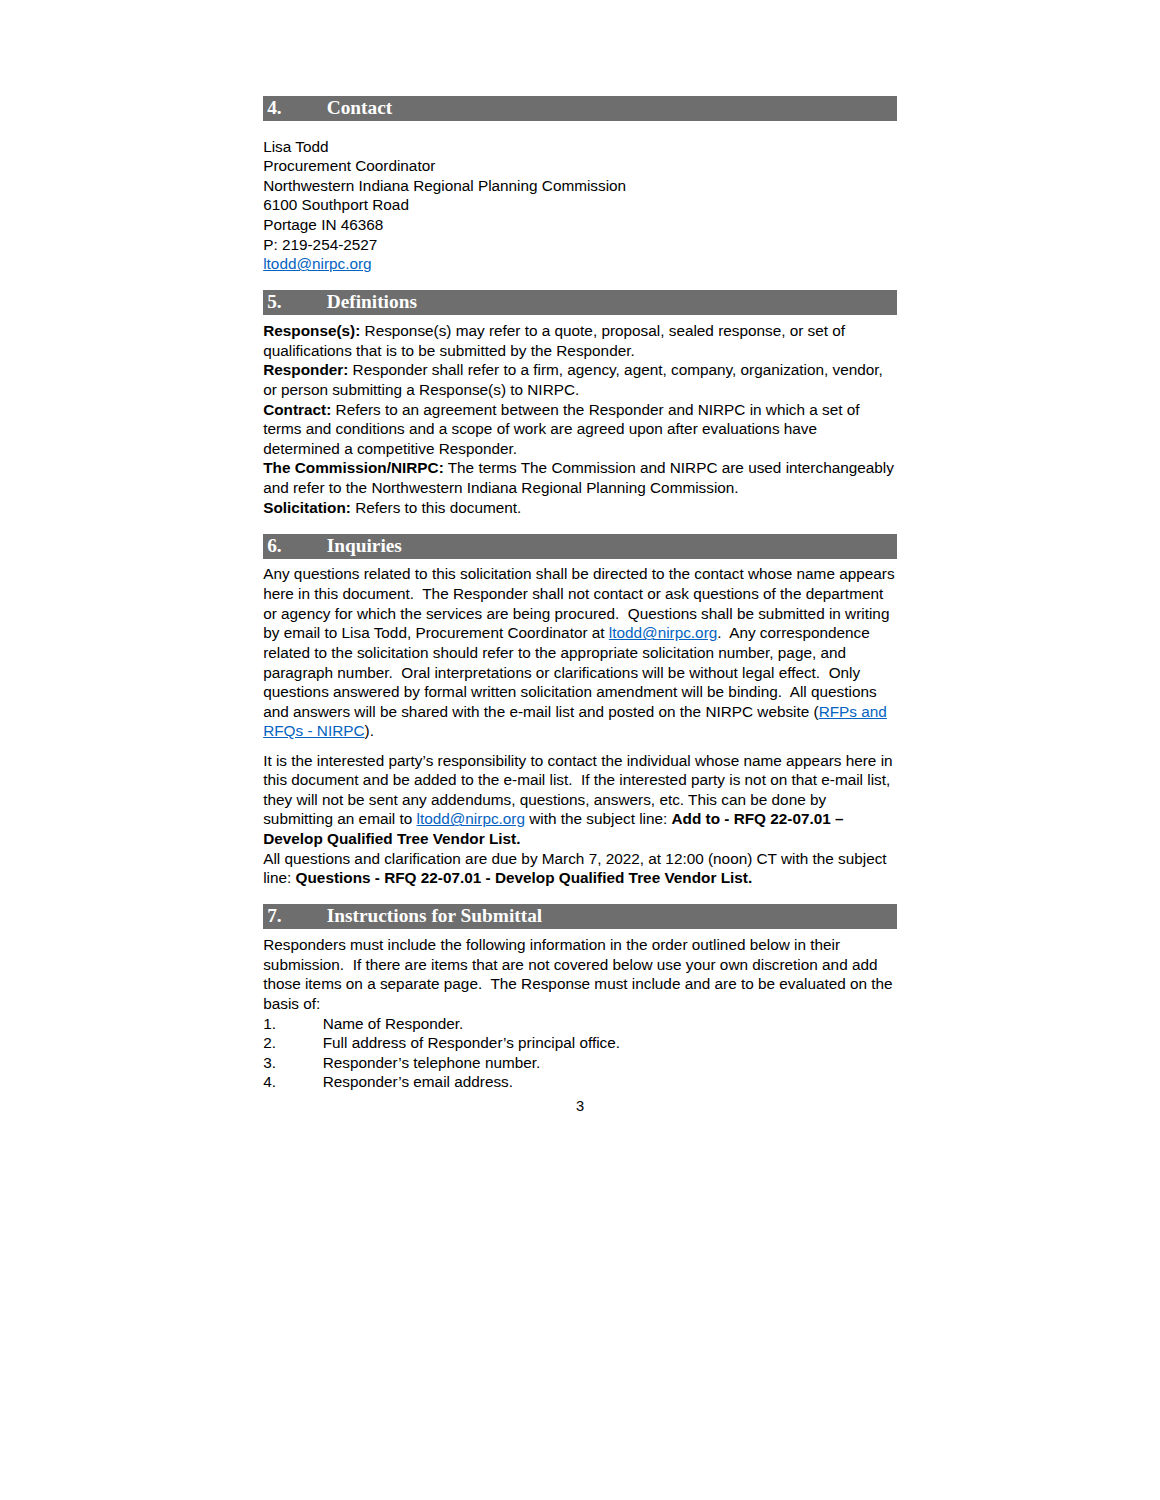4. Contact
Lisa Todd
Procurement Coordinator
Northwestern Indiana Regional Planning Commission
6100 Southport Road
Portage IN 46368
P: 219-254-2527
ltodd@nirpc.org
5. Definitions
Response(s): Response(s) may refer to a quote, proposal, sealed response, or set of qualifications that is to be submitted by the Responder.
Responder: Responder shall refer to a firm, agency, agent, company, organization, vendor, or person submitting a Response(s) to NIRPC.
Contract: Refers to an agreement between the Responder and NIRPC in which a set of terms and conditions and a scope of work are agreed upon after evaluations have determined a competitive Responder.
The Commission/NIRPC: The terms The Commission and NIRPC are used interchangeably and refer to the Northwestern Indiana Regional Planning Commission.
Solicitation: Refers to this document.
6. Inquiries
Any questions related to this solicitation shall be directed to the contact whose name appears here in this document. The Responder shall not contact or ask questions of the department or agency for which the services are being procured. Questions shall be submitted in writing by email to Lisa Todd, Procurement Coordinator at ltodd@nirpc.org. Any correspondence related to the solicitation should refer to the appropriate solicitation number, page, and paragraph number. Oral interpretations or clarifications will be without legal effect. Only questions answered by formal written solicitation amendment will be binding. All questions and answers will be shared with the e-mail list and posted on the NIRPC website (RFPs and RFQs - NIRPC).
It is the interested party’s responsibility to contact the individual whose name appears here in this document and be added to the e-mail list. If the interested party is not on that e-mail list, they will not be sent any addendums, questions, answers, etc. This can be done by submitting an email to ltodd@nirpc.org with the subject line: Add to - RFQ 22-07.01 – Develop Qualified Tree Vendor List.
All questions and clarification are due by March 7, 2022, at 12:00 (noon) CT with the subject line: Questions - RFQ 22-07.01 - Develop Qualified Tree Vendor List.
7. Instructions for Submittal
Responders must include the following information in the order outlined below in their submission. If there are items that are not covered below use your own discretion and add those items on a separate page. The Response must include and are to be evaluated on the basis of:
1. Name of Responder.
2. Full address of Responder’s principal office.
3. Responder’s telephone number.
4. Responder’s email address.
3